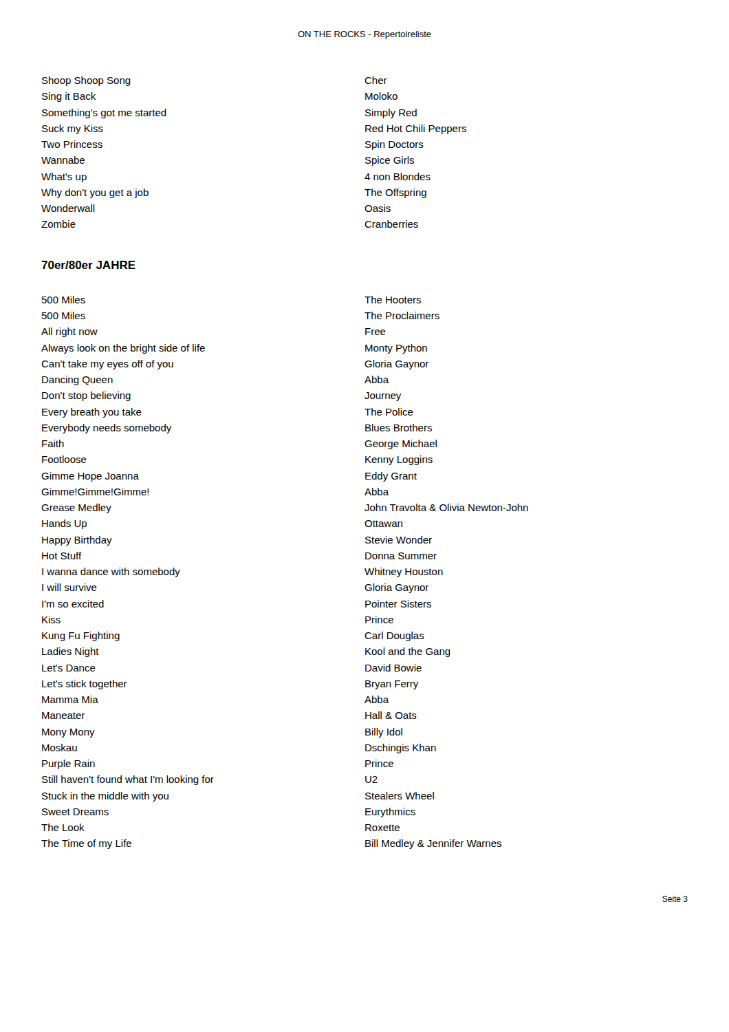ON THE ROCKS - Repertoireliste
| Shoop Shoop Song | Cher |
| Sing it Back | Moloko |
| Something's got me started | Simply Red |
| Suck my Kiss | Red Hot Chili Peppers |
| Two Princess | Spin Doctors |
| Wannabe | Spice Girls |
| What's up | 4 non Blondes |
| Why don't you get a job | The Offspring |
| Wonderwall | Oasis |
| Zombie | Cranberries |
70er/80er JAHRE
| 500 Miles | The Hooters |
| 500 Miles | The Proclaimers |
| All right now | Free |
| Always look on the bright side of life | Monty Python |
| Can't take my eyes off of you | Gloria Gaynor |
| Dancing Queen | Abba |
| Don't stop believing | Journey |
| Every breath you take | The Police |
| Everybody needs somebody | Blues Brothers |
| Faith | George Michael |
| Footloose | Kenny Loggins |
| Gimme Hope Joanna | Eddy Grant |
| Gimme!Gimme!Gimme! | Abba |
| Grease Medley | John Travolta & Olivia Newton-John |
| Hands Up | Ottawan |
| Happy Birthday | Stevie Wonder |
| Hot Stuff | Donna Summer |
| I wanna dance with somebody | Whitney Houston |
| I will survive | Gloria Gaynor |
| I'm so excited | Pointer Sisters |
| Kiss | Prince |
| Kung Fu Fighting | Carl Douglas |
| Ladies Night | Kool and the Gang |
| Let's Dance | David Bowie |
| Let's stick together | Bryan Ferry |
| Mamma Mia | Abba |
| Maneater | Hall & Oats |
| Mony Mony | Billy Idol |
| Moskau | Dschingis Khan |
| Purple Rain | Prince |
| Still haven't found what I'm looking for | U2 |
| Stuck in the middle with you | Stealers Wheel |
| Sweet Dreams | Eurythmics |
| The Look | Roxette |
| The Time of my Life | Bill Medley & Jennifer Warnes |
Seite 3